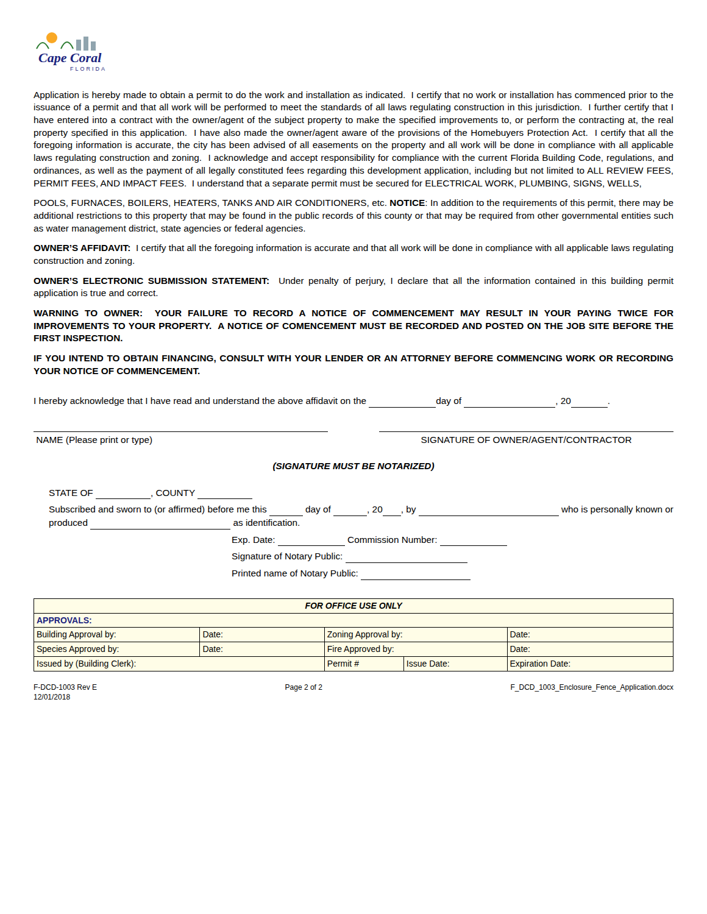Cape Coral FLORIDA
Application is hereby made to obtain a permit to do the work and installation as indicated. I certify that no work or installation has commenced prior to the issuance of a permit and that all work will be performed to meet the standards of all laws regulating construction in this jurisdiction. I further certify that I have entered into a contract with the owner/agent of the subject property to make the specified improvements to, or perform the contracting at, the real property specified in this application. I have also made the owner/agent aware of the provisions of the Homebuyers Protection Act. I certify that all the foregoing information is accurate, the city has been advised of all easements on the property and all work will be done in compliance with all applicable laws regulating construction and zoning. I acknowledge and accept responsibility for compliance with the current Florida Building Code, regulations, and ordinances, as well as the payment of all legally constituted fees regarding this development application, including but not limited to ALL REVIEW FEES, PERMIT FEES, AND IMPACT FEES. I understand that a separate permit must be secured for ELECTRICAL WORK, PLUMBING, SIGNS, WELLS,
POOLS, FURNACES, BOILERS, HEATERS, TANKS AND AIR CONDITIONERS, etc. NOTICE: In addition to the requirements of this permit, there may be additional restrictions to this property that may be found in the public records of this county or that may be required from other governmental entities such as water management district, state agencies or federal agencies.
OWNER’S AFFIDAVIT: I certify that all the foregoing information is accurate and that all work will be done in compliance with all applicable laws regulating construction and zoning.
OWNER’S ELECTRONIC SUBMISSION STATEMENT: Under penalty of perjury, I declare that all the information contained in this building permit application is true and correct.
WARNING TO OWNER: YOUR FAILURE TO RECORD A NOTICE OF COMMENCEMENT MAY RESULT IN YOUR PAYING TWICE FOR IMPROVEMENTS TO YOUR PROPERTY. A NOTICE OF COMENCEMENT MUST BE RECORDED AND POSTED ON THE JOB SITE BEFORE THE FIRST INSPECTION.
IF YOU INTEND TO OBTAIN FINANCING, CONSULT WITH YOUR LENDER OR AN ATTORNEY BEFORE COMMENCING WORK OR RECORDING YOUR NOTICE OF COMMENCEMENT.
I hereby acknowledge that I have read and understand the above affidavit on the day of , 20 .
NAME (Please print or type)
SIGNATURE OF OWNER/AGENT/CONTRACTOR
(SIGNATURE MUST BE NOTARIZED)
STATE OF , COUNTY
Subscribed and sworn to (or affirmed) before me this day of , 20 , by who is personally known or produced as identification.
Exp. Date: Commission Number:
Signature of Notary Public:
Printed name of Notary Public:
| FOR OFFICE USE ONLY |
| APPROVALS: |
| Building Approval by: | Date: | Zoning Approval by: | Date: |
| Species Approved by: | Date: | Fire Approved by: | Date: |
| Issued by (Building Clerk): | Permit # | Issue Date: | Expiration Date: |
F-DCD-1003 Rev E
12/01/2018
Page 2 of 2
F_DCD_1003_Enclosure_Fence_Application.docx